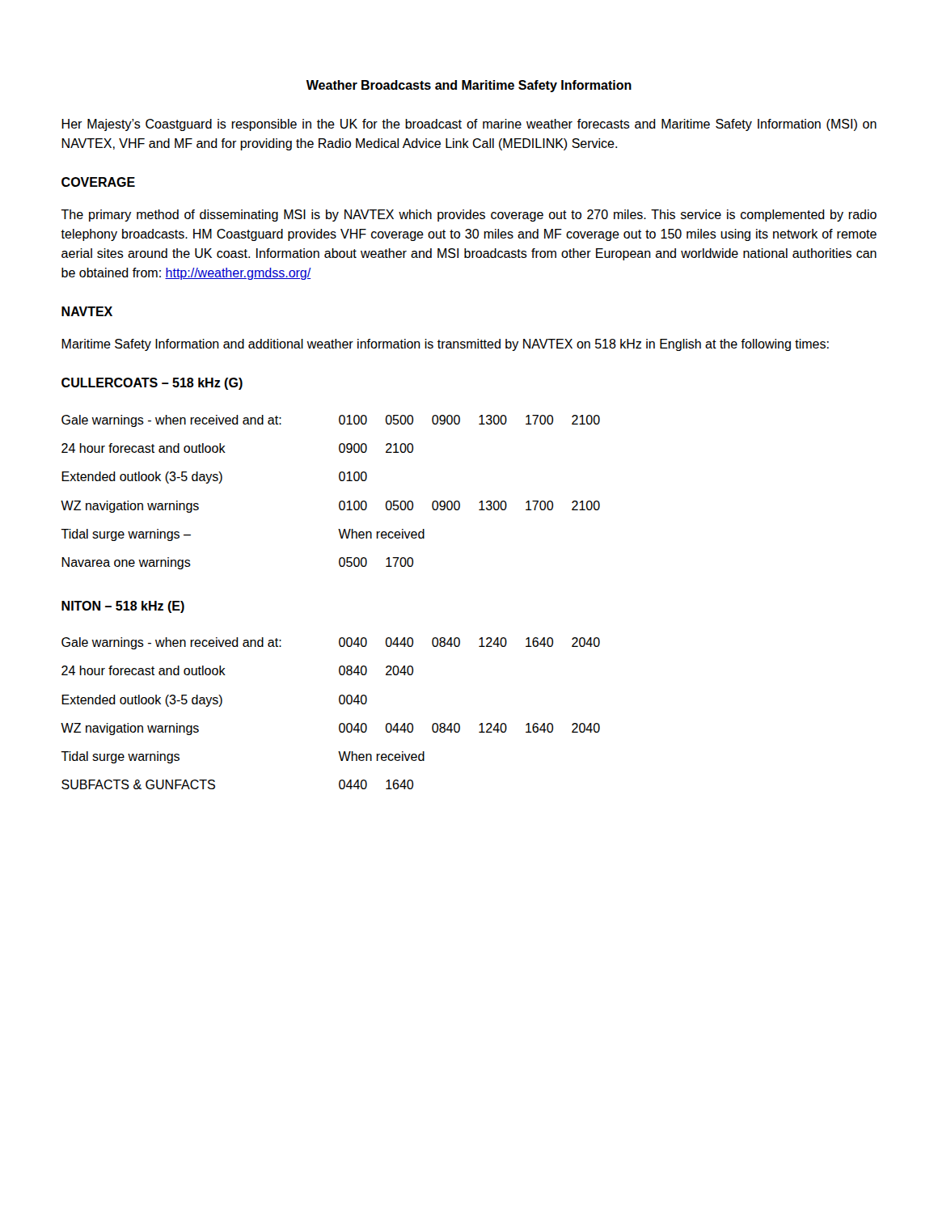Weather Broadcasts and Maritime Safety Information
Her Majesty’s Coastguard is responsible in the UK for the broadcast of marine weather forecasts and Maritime Safety Information (MSI) on NAVTEX, VHF and MF and for providing the Radio Medical Advice Link Call (MEDILINK) Service.
COVERAGE
The primary method of disseminating MSI is by NAVTEX which provides coverage out to 270 miles. This service is complemented by radio telephony broadcasts. HM Coastguard provides VHF coverage out to 30 miles and MF coverage out to 150 miles using its network of remote aerial sites around the UK coast. Information about weather and MSI broadcasts from other European and worldwide national authorities can be obtained from: http://weather.gmdss.org/
NAVTEX
Maritime Safety Information and additional weather information is transmitted by NAVTEX on 518 kHz in English at the following times:
CULLERCOATS – 518 kHz (G)
| Gale warnings - when received and at: | 0100 0500 0900 1300 1700 2100 |
| 24 hour forecast and outlook | 0900 2100 |
| Extended outlook (3-5 days) | 0100 |
| WZ navigation warnings | 0100 0500 0900 1300 1700 2100 |
| Tidal surge warnings – | When received |
| Navarea one warnings | 0500 1700 |
NITON – 518 kHz (E)
| Gale warnings - when received and at: | 0040 0440 0840 1240 1640 2040 |
| 24 hour forecast and outlook | 0840 2040 |
| Extended outlook (3-5 days) | 0040 |
| WZ navigation warnings | 0040 0440 0840 1240 1640 2040 |
| Tidal surge warnings | When received |
| SUBFACTS & GUNFACTS | 0440 1640 |